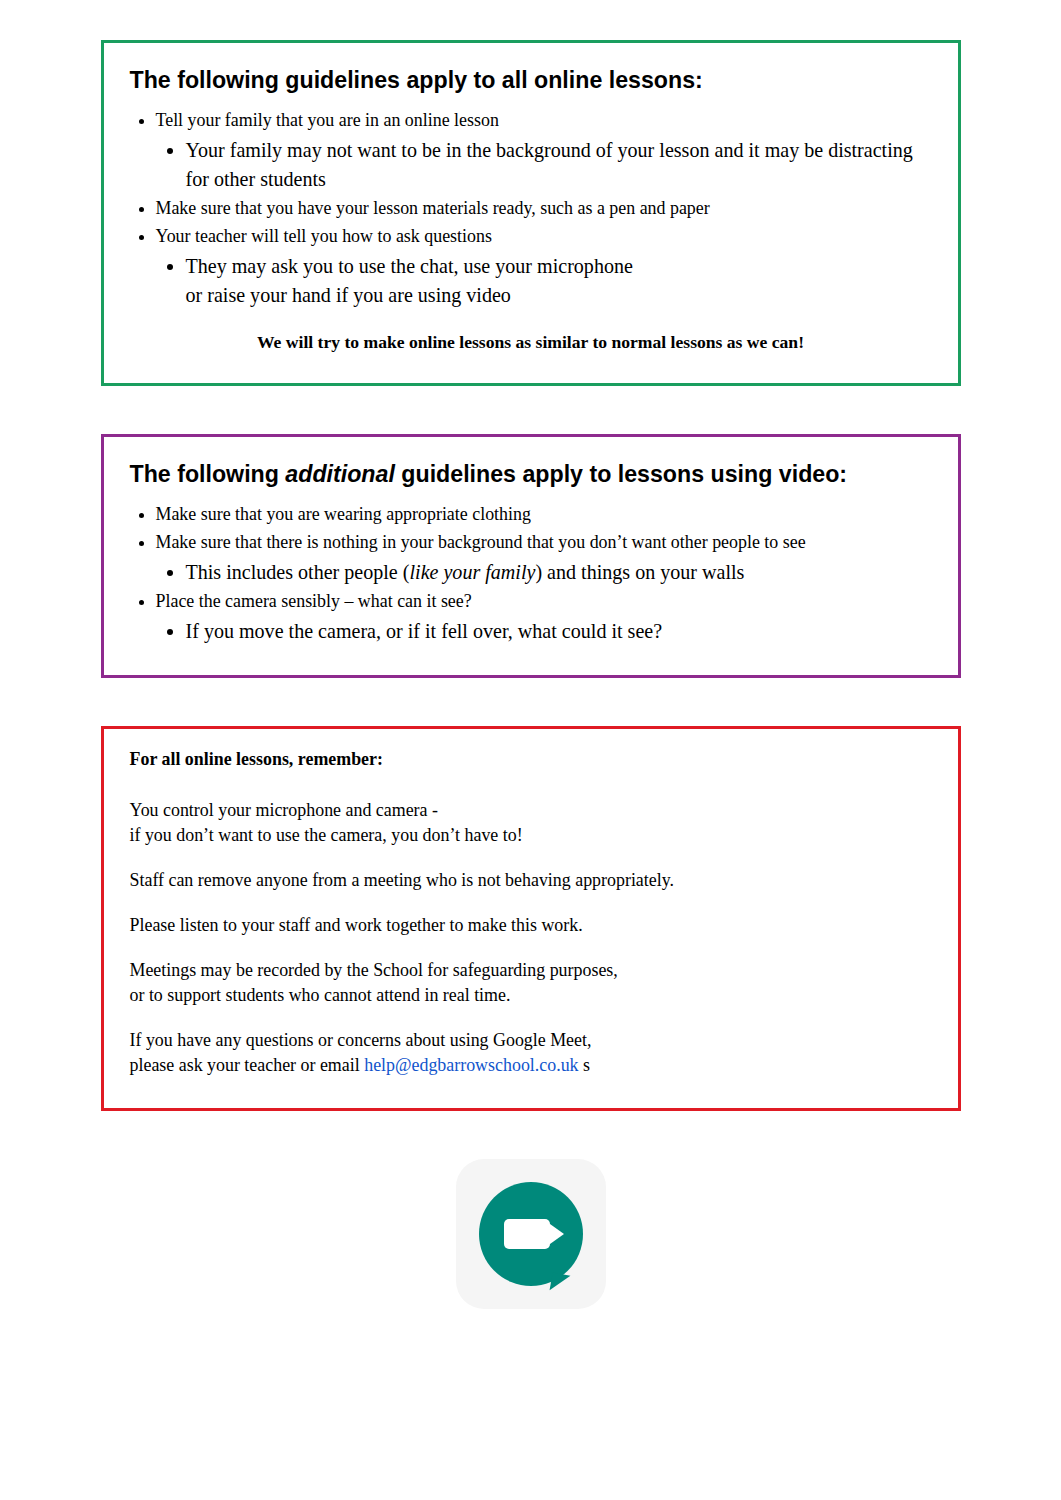The following guidelines apply to all online lessons:
Tell your family that you are in an online lesson
Your family may not want to be in the background of your lesson and it may be distracting for other students
Make sure that you have your lesson materials ready, such as a pen and paper
Your teacher will tell you how to ask questions
They may ask you to use the chat, use your microphone
or raise your hand if you are using video
We will try to make online lessons as similar to normal lessons as we can!
The following additional guidelines apply to lessons using video:
Make sure that you are wearing appropriate clothing
Make sure that there is nothing in your background that you don’t want other people to see
This includes other people (like your family) and things on your walls
Place the camera sensibly – what can it see?
If you move the camera, or if it fell over, what could it see?
For all online lessons, remember:
You control your microphone and camera -
if you don’t want to use the camera, you don’t have to!
Staff can remove anyone from a meeting who is not behaving appropriately.
Please listen to your staff and work together to make this work.
Meetings may be recorded by the School for safeguarding purposes,
or to support students who cannot attend in real time.
If you have any questions or concerns about using Google Meet,
please ask your teacher or email help@edgbarrowschool.co.uk s